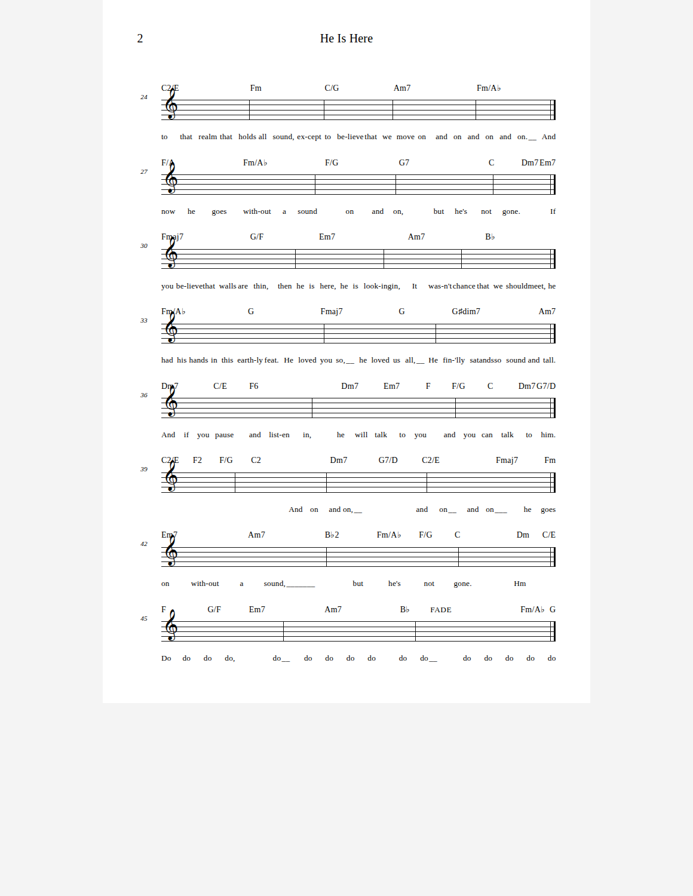2
He Is Here
C2/E Fm C/G Am7 Fm/A♭
24
𝄞
to that realm that holds all sound, ex‑cept to be‑lieve that we move on and on and on and on. __ And
F/A Fm/A♭ F/G G7 C Dm7 Em7
27
𝄞
now he goes with‑out a sound on and on, but he's not gone. If
Fmaj7 G/F Em7 Am7 B♭
30
𝄞
you be‑lieve that walls are thin, then he is here, he is look‑ing in, It was‑n't chance that we should meet, he
Fm/A♭ G Fmaj7 G G♯dim7 Am7
33
𝄞
had his hands in this earth‑ly feat. He loved you so, __ he loved us all, __ He fin‑'lly satands so sound and tall.
Dm7 C/E F6 Dm7 Em7 F F/G C Dm7 G7/D
36
𝄞
And if you pause and list‑en in, he will talk to you and you can talk to him.
C2/E F2 F/G C2 Dm7 G7/D C2/E Fmaj7 Fm
39
𝄞
And on and on, __ and on __ and on ___ he goes
Em7 Am7 B♭2 Fm/A♭ F/G C Dm C/E
42
𝄞
on with‑out a sound, _______ but he's not gone. Hm
F G/F Em7 Am7 B♭ FADE Fm/A♭ G
45
𝄞
Do do do do, do __ do do do do do do __ do do do do do